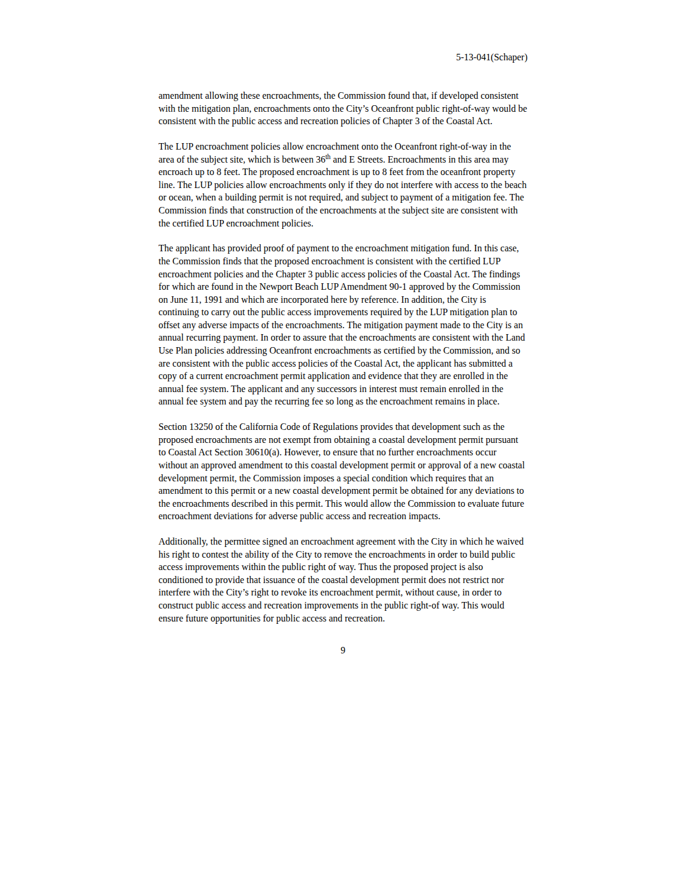5-13-041(Schaper)
amendment allowing these encroachments, the Commission found that, if developed consistent with the mitigation plan, encroachments onto the City’s Oceanfront public right-of-way would be consistent with the public access and recreation policies of Chapter 3 of the Coastal Act.
The LUP encroachment policies allow encroachment onto the Oceanfront right-of-way in the area of the subject site, which is between 36th and E Streets. Encroachments in this area may encroach up to 8 feet. The proposed encroachment is up to 8 feet from the oceanfront property line. The LUP policies allow encroachments only if they do not interfere with access to the beach or ocean, when a building permit is not required, and subject to payment of a mitigation fee. The Commission finds that construction of the encroachments at the subject site are consistent with the certified LUP encroachment policies.
The applicant has provided proof of payment to the encroachment mitigation fund. In this case, the Commission finds that the proposed encroachment is consistent with the certified LUP encroachment policies and the Chapter 3 public access policies of the Coastal Act. The findings for which are found in the Newport Beach LUP Amendment 90-1 approved by the Commission on June 11, 1991 and which are incorporated here by reference. In addition, the City is continuing to carry out the public access improvements required by the LUP mitigation plan to offset any adverse impacts of the encroachments. The mitigation payment made to the City is an annual recurring payment. In order to assure that the encroachments are consistent with the Land Use Plan policies addressing Oceanfront encroachments as certified by the Commission, and so are consistent with the public access policies of the Coastal Act, the applicant has submitted a copy of a current encroachment permit application and evidence that they are enrolled in the annual fee system. The applicant and any successors in interest must remain enrolled in the annual fee system and pay the recurring fee so long as the encroachment remains in place.
Section 13250 of the California Code of Regulations provides that development such as the proposed encroachments are not exempt from obtaining a coastal development permit pursuant to Coastal Act Section 30610(a). However, to ensure that no further encroachments occur without an approved amendment to this coastal development permit or approval of a new coastal development permit, the Commission imposes a special condition which requires that an amendment to this permit or a new coastal development permit be obtained for any deviations to the encroachments described in this permit. This would allow the Commission to evaluate future encroachment deviations for adverse public access and recreation impacts.
Additionally, the permittee signed an encroachment agreement with the City in which he waived his right to contest the ability of the City to remove the encroachments in order to build public access improvements within the public right of way. Thus the proposed project is also conditioned to provide that issuance of the coastal development permit does not restrict nor interfere with the City’s right to revoke its encroachment permit, without cause, in order to construct public access and recreation improvements in the public right-of way. This would ensure future opportunities for public access and recreation.
9